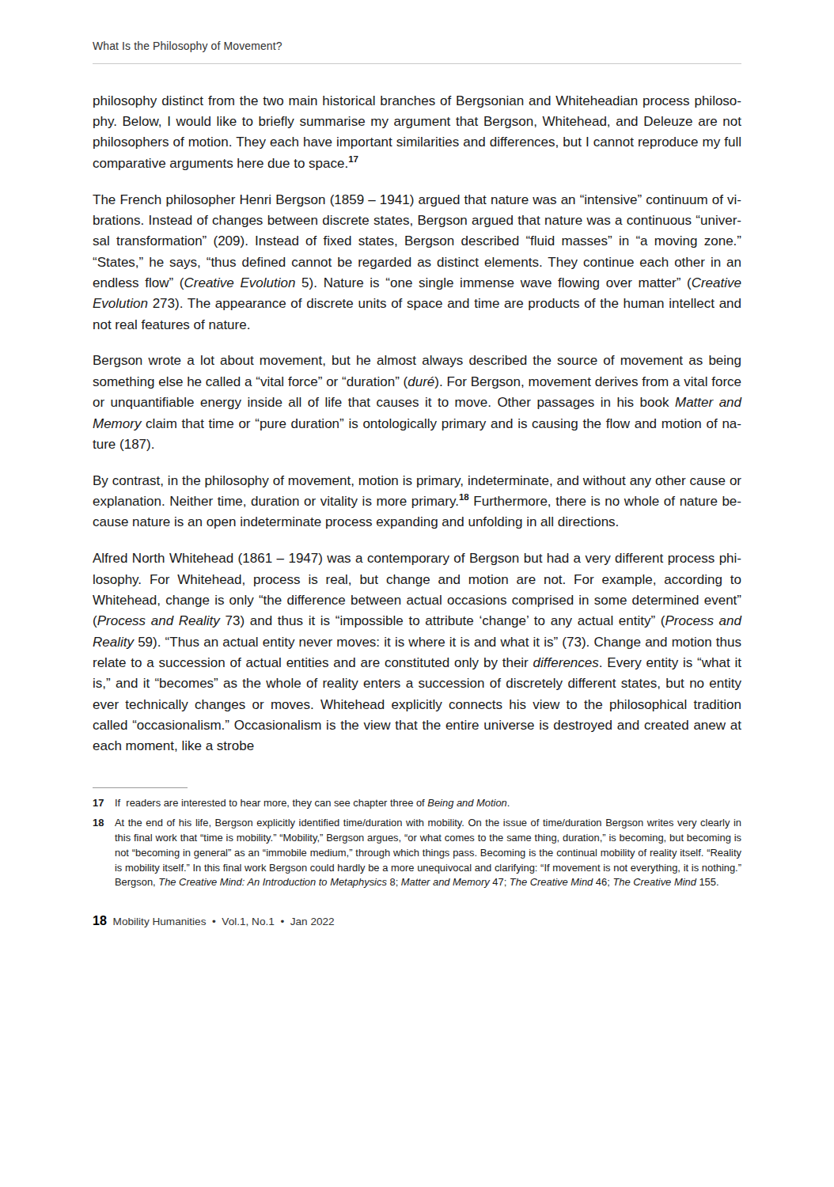What Is the Philosophy of Movement?
philosophy distinct from the two main historical branches of Bergsonian and Whiteheadian process philosophy. Below, I would like to briefly summarise my argument that Bergson, Whitehead, and Deleuze are not philosophers of motion. They each have important similarities and differences, but I cannot reproduce my full comparative arguments here due to space.17
The French philosopher Henri Bergson (1859 – 1941) argued that nature was an “intensive” continuum of vibrations. Instead of changes between discrete states, Bergson argued that nature was a continuous “universal transformation” (209). Instead of fixed states, Bergson described “fluid masses” in “a moving zone.” “States,” he says, “thus defined cannot be regarded as distinct elements. They continue each other in an endless flow” (Creative Evolution 5). Nature is “one single immense wave flowing over matter” (Creative Evolution 273). The appearance of discrete units of space and time are products of the human intellect and not real features of nature.
Bergson wrote a lot about movement, but he almost always described the source of movement as being something else he called a “vital force” or “duration” (duré). For Bergson, movement derives from a vital force or unquantifiable energy inside all of life that causes it to move. Other passages in his book Matter and Memory claim that time or “pure duration” is ontologically primary and is causing the flow and motion of nature (187).
By contrast, in the philosophy of movement, motion is primary, indeterminate, and without any other cause or explanation. Neither time, duration or vitality is more primary.18 Furthermore, there is no whole of nature because nature is an open indeterminate process expanding and unfolding in all directions.
Alfred North Whitehead (1861 – 1947) was a contemporary of Bergson but had a very different process philosophy. For Whitehead, process is real, but change and motion are not. For example, according to Whitehead, change is only “the difference between actual occasions comprised in some determined event” (Process and Reality 73) and thus it is “impossible to attribute ‘change’ to any actual entity” (Process and Reality 59). “Thus an actual entity never moves: it is where it is and what it is” (73). Change and motion thus relate to a succession of actual entities and are constituted only by their differences. Every entity is “what it is,” and it “becomes” as the whole of reality enters a succession of discretely different states, but no entity ever technically changes or moves. Whitehead explicitly connects his view to the philosophical tradition called “occasionalism.” Occasionalism is the view that the entire universe is destroyed and created anew at each moment, like a strobe
17 If readers are interested to hear more, they can see chapter three of Being and Motion.
18 At the end of his life, Bergson explicitly identified time/duration with mobility. On the issue of time/duration Bergson writes very clearly in this final work that “time is mobility.” “Mobility,” Bergson argues, “or what comes to the same thing, duration,” is becoming, but becoming is not “becoming in general” as an “immobile medium,” through which things pass. Becoming is the continual mobility of reality itself. “Reality is mobility itself.” In this final work Bergson could hardly be a more unequivocal and clarifying: “If movement is not everything, it is nothing.” Bergson, The Creative Mind: An Introduction to Metaphysics 8; Matter and Memory 47; The Creative Mind 46; The Creative Mind 155.
18 Mobility Humanities • Vol.1, No.1 • Jan 2022